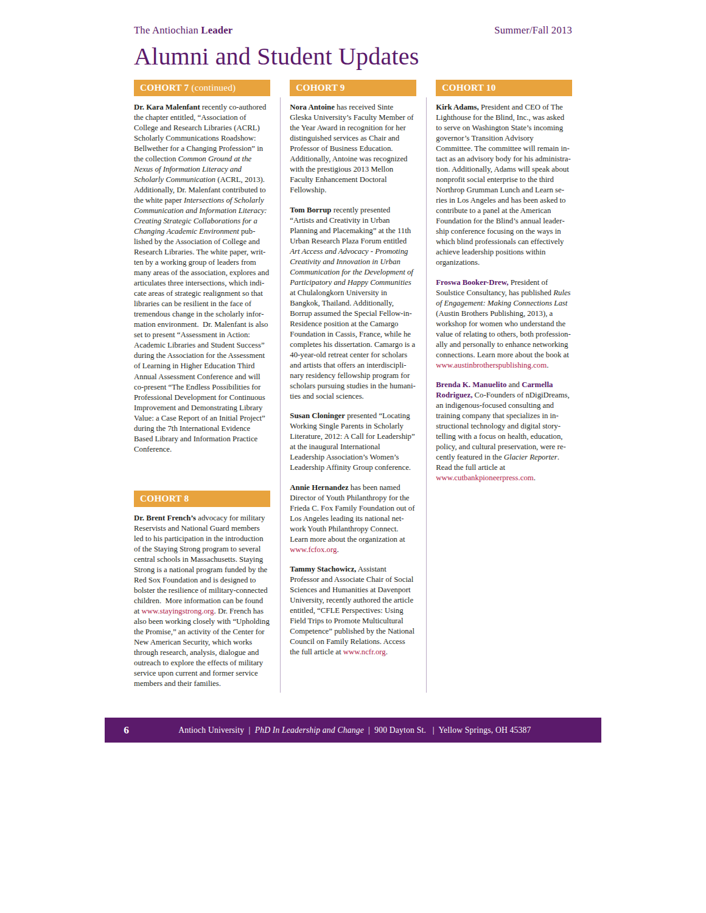The Antiochian Leader
Summer/Fall 2013
Alumni and Student Updates
COHORT 7 (continued)
Dr. Kara Malenfant recently co-authored the chapter entitled, “Association of College and Research Libraries (ACRL) Scholarly Communications Roadshow: Bellwether for a Changing Profession” in the collection Common Ground at the Nexus of Information Literacy and Scholarly Communication (ACRL, 2013). Additionally, Dr. Malenfant contributed to the white paper Intersections of Scholarly Communication and Information Literacy: Creating Strategic Collaborations for a Changing Academic Environment published by the Association of College and Research Libraries. The white paper, written by a working group of leaders from many areas of the association, explores and articulates three intersections, which indicate areas of strategic realignment so that libraries can be resilient in the face of tremendous change in the scholarly information environment. Dr. Malenfant is also set to present “Assessment in Action: Academic Libraries and Student Success” during the Association for the Assessment of Learning in Higher Education Third Annual Assessment Conference and will co-present “The Endless Possibilities for Professional Development for Continuous Improvement and Demonstrating Library Value: a Case Report of an Initial Project” during the 7th International Evidence Based Library and Information Practice Conference.
COHORT 8
Dr. Brent French’s advocacy for military Reservists and National Guard members led to his participation in the introduction of the Staying Strong program to several central schools in Massachusetts. Staying Strong is a national program funded by the Red Sox Foundation and is designed to bolster the resilience of military-connected children. More information can be found at www.stayingstrong.org. Dr. French has also been working closely with “Upholding the Promise,” an activity of the Center for New American Security, which works through research, analysis, dialogue and outreach to explore the effects of military service upon current and former service members and their families.
COHORT 9
Nora Antoine has received Sinte Gleska University’s Faculty Member of the Year Award in recognition for her distinguished services as Chair and Professor of Business Education. Additionally, Antoine was recognized with the prestigious 2013 Mellon Faculty Enhancement Doctoral Fellowship.
Tom Borrup recently presented “Artists and Creativity in Urban Planning and Placemaking” at the 11th Urban Research Plaza Forum entitled Art Access and Advocacy - Promoting Creativity and Innovation in Urban Communication for the Development of Participatory and Happy Communities at Chulalongkorn University in Bangkok, Thailand. Additionally, Borrup assumed the Special Fellow-in-Residence position at the Camargo Foundation in Cassis, France, while he completes his dissertation. Camargo is a 40-year-old retreat center for scholars and artists that offers an interdisciplinary residency fellowship program for scholars pursuing studies in the humanities and social sciences.
Susan Cloninger presented “Locating Working Single Parents in Scholarly Literature, 2012: A Call for Leadership” at the inaugural International Leadership Association’s Women’s Leadership Affinity Group conference.
Annie Hernandez has been named Director of Youth Philanthropy for the Frieda C. Fox Family Foundation out of Los Angeles leading its national network Youth Philanthropy Connect. Learn more about the organization at www.fcfox.org.
Tammy Stachowicz, Assistant Professor and Associate Chair of Social Sciences and Humanities at Davenport University, recently authored the article entitled, “CFLE Perspectives: Using Field Trips to Promote Multicultural Competence” published by the National Council on Family Relations. Access the full article at www.ncfr.org.
COHORT 10
Kirk Adams, President and CEO of The Lighthouse for the Blind, Inc., was asked to serve on Washington State’s incoming governor’s Transition Advisory Committee. The committee will remain intact as an advisory body for his administration. Additionally, Adams will speak about nonprofit social enterprise to the third Northrop Grumman Lunch and Learn series in Los Angeles and has been asked to contribute to a panel at the American Foundation for the Blind’s annual leadership conference focusing on the ways in which blind professionals can effectively achieve leadership positions within organizations.
Froswa Booker-Drew, President of Soulstice Consultancy, has published Rules of Engagement: Making Connections Last (Austin Brothers Publishing, 2013), a workshop for women who understand the value of relating to others, both professionally and personally to enhance networking connections. Learn more about the book at www.austinbrotherspublishing.com.
Brenda K. Manuelito and Carmella Rodriguez, Co-Founders of nDigiDreams, an indigenous-focused consulting and training company that specializes in instructional technology and digital storytelling with a focus on health, education, policy, and cultural preservation, were recently featured in the Glacier Reporter. Read the full article at www.cutbankpioneerpress.com.
6
Antioch University | PhD In Leadership and Change | 900 Dayton St. | Yellow Springs, OH 45387